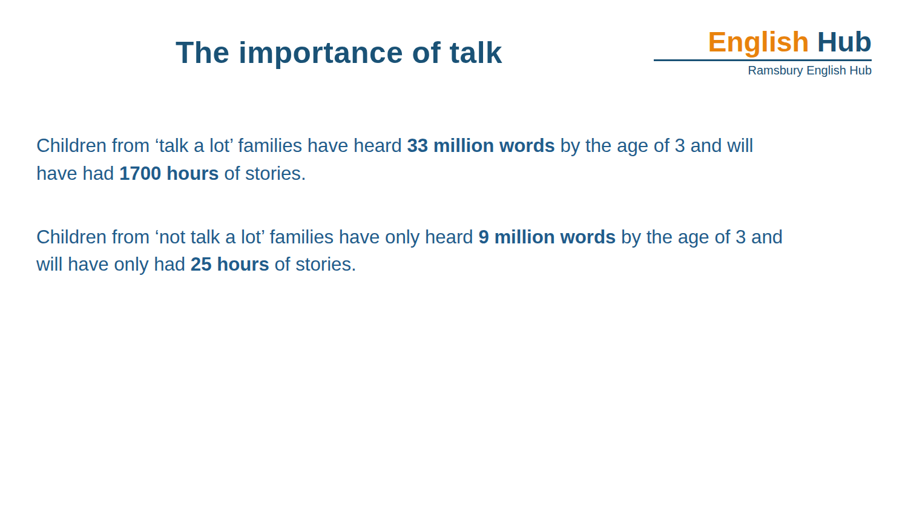The importance of talk
English Hub
Ramsbury English Hub
Children from ‘talk a lot’ families have heard 33 million words by the age of 3 and will have had 1700 hours of stories.
Children from ‘not talk a lot’ families have only heard 9 million words by the age of 3 and will have only had 25 hours of stories.